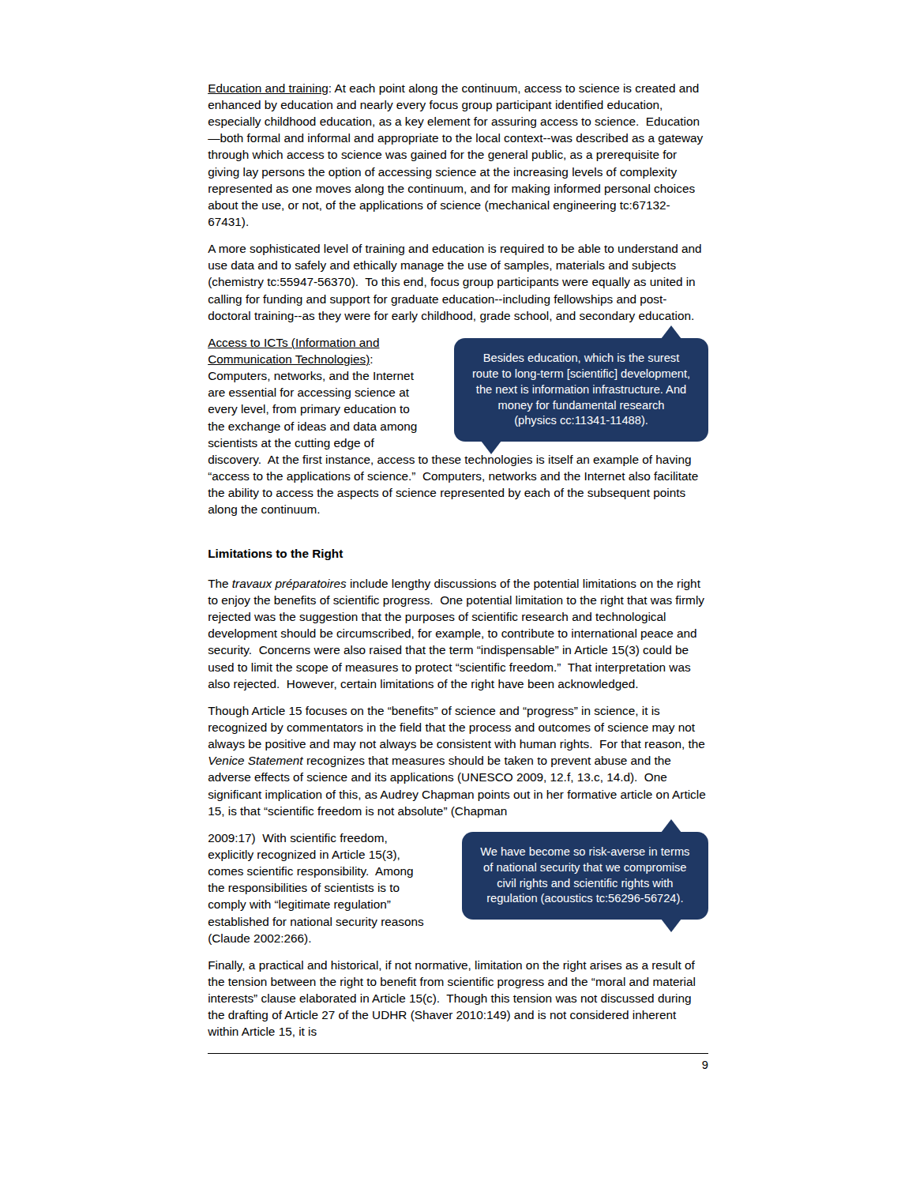Education and training: At each point along the continuum, access to science is created and enhanced by education and nearly every focus group participant identified education, especially childhood education, as a key element for assuring access to science. Education—both formal and informal and appropriate to the local context--was described as a gateway through which access to science was gained for the general public, as a prerequisite for giving lay persons the option of accessing science at the increasing levels of complexity represented as one moves along the continuum, and for making informed personal choices about the use, or not, of the applications of science (mechanical engineering tc:67132-67431).
A more sophisticated level of training and education is required to be able to understand and use data and to safely and ethically manage the use of samples, materials and subjects (chemistry tc:55947-56370). To this end, focus group participants were equally as united in calling for funding and support for graduate education--including fellowships and post-doctoral training--as they were for early childhood, grade school, and secondary education.
Besides education, which is the surest route to long-term [scientific] development, the next is information infrastructure. And money for fundamental research
(physics cc:11341-11488).
Access to ICTs (Information and Communication Technologies): Computers, networks, and the Internet are essential for accessing science at every level, from primary education to the exchange of ideas and data among scientists at the cutting edge of discovery. At the first instance, access to these technologies is itself an example of having “access to the applications of science.” Computers, networks and the Internet also facilitate the ability to access the aspects of science represented by each of the subsequent points along the continuum.
Limitations to the Right
The travaux préparatoires include lengthy discussions of the potential limitations on the right to enjoy the benefits of scientific progress. One potential limitation to the right that was firmly rejected was the suggestion that the purposes of scientific research and technological development should be circumscribed, for example, to contribute to international peace and security. Concerns were also raised that the term “indispensable” in Article 15(3) could be used to limit the scope of measures to protect “scientific freedom.” That interpretation was also rejected. However, certain limitations of the right have been acknowledged.
Though Article 15 focuses on the “benefits” of science and “progress” in science, it is recognized by commentators in the field that the process and outcomes of science may not always be positive and may not always be consistent with human rights. For that reason, the Venice Statement recognizes that measures should be taken to prevent abuse and the adverse effects of science and its applications (UNESCO 2009, 12.f, 13.c, 14.d). One significant implication of this, as Audrey Chapman points out in her formative article on Article 15, is that “scientific freedom is not absolute” (Chapman
We have become so risk-averse in terms of national security that we compromise civil rights and scientific rights with regulation (acoustics tc:56296-56724).
2009:17) With scientific freedom, explicitly recognized in Article 15(3), comes scientific responsibility. Among the responsibilities of scientists is to comply with “legitimate regulation” established for national security reasons (Claude 2002:266).
Finally, a practical and historical, if not normative, limitation on the right arises as a result of the tension between the right to benefit from scientific progress and the “moral and material interests” clause elaborated in Article 15(c). Though this tension was not discussed during the drafting of Article 27 of the UDHR (Shaver 2010:149) and is not considered inherent within Article 15, it is
9